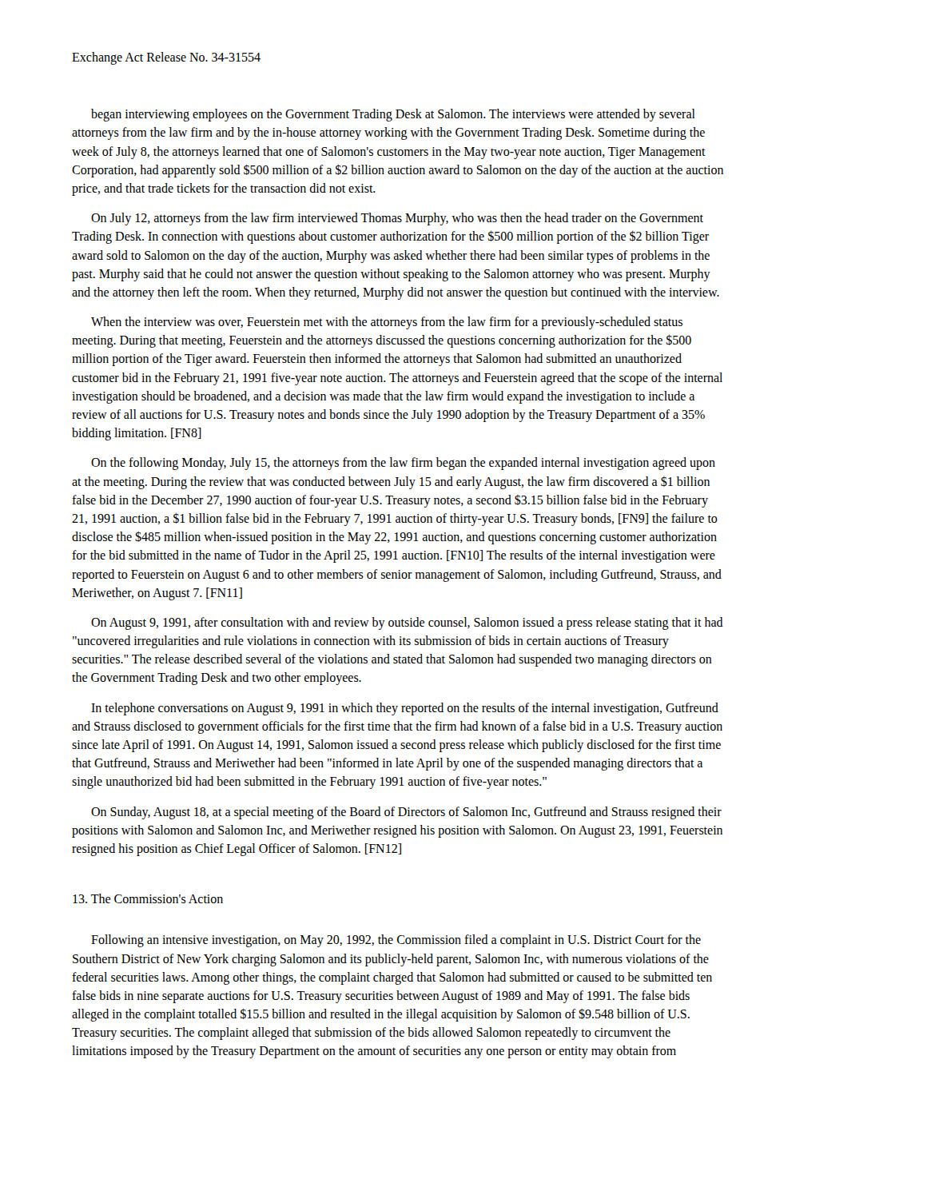Exchange Act Release No. 34-31554
began interviewing employees on the Government Trading Desk at Salomon. The interviews were attended by several attorneys from the law firm and by the in-house attorney working with the Government Trading Desk. Sometime during the week of July 8, the attorneys learned that one of Salomon's customers in the May two-year note auction, Tiger Management Corporation, had apparently sold $500 million of a $2 billion auction award to Salomon on the day of the auction at the auction price, and that trade tickets for the transaction did not exist.
On July 12, attorneys from the law firm interviewed Thomas Murphy, who was then the head trader on the Government Trading Desk. In connection with questions about customer authorization for the $500 million portion of the $2 billion Tiger award sold to Salomon on the day of the auction, Murphy was asked whether there had been similar types of problems in the past. Murphy said that he could not answer the question without speaking to the Salomon attorney who was present. Murphy and the attorney then left the room. When they returned, Murphy did not answer the question but continued with the interview.
When the interview was over, Feuerstein met with the attorneys from the law firm for a previously-scheduled status meeting. During that meeting, Feuerstein and the attorneys discussed the questions concerning authorization for the $500 million portion of the Tiger award. Feuerstein then informed the attorneys that Salomon had submitted an unauthorized customer bid in the February 21, 1991 five-year note auction. The attorneys and Feuerstein agreed that the scope of the internal investigation should be broadened, and a decision was made that the law firm would expand the investigation to include a review of all auctions for U.S. Treasury notes and bonds since the July 1990 adoption by the Treasury Department of a 35% bidding limitation. [FN8]
On the following Monday, July 15, the attorneys from the law firm began the expanded internal investigation agreed upon at the meeting. During the review that was conducted between July 15 and early August, the law firm discovered a $1 billion false bid in the December 27, 1990 auction of four-year U.S. Treasury notes, a second $3.15 billion false bid in the February 21, 1991 auction, a $1 billion false bid in the February 7, 1991 auction of thirty-year U.S. Treasury bonds, [FN9] the failure to disclose the $485 million when-issued position in the May 22, 1991 auction, and questions concerning customer authorization for the bid submitted in the name of Tudor in the April 25, 1991 auction. [FN10] The results of the internal investigation were reported to Feuerstein on August 6 and to other members of senior management of Salomon, including Gutfreund, Strauss, and Meriwether, on August 7. [FN11]
On August 9, 1991, after consultation with and review by outside counsel, Salomon issued a press release stating that it had "uncovered irregularities and rule violations in connection with its submission of bids in certain auctions of Treasury securities." The release described several of the violations and stated that Salomon had suspended two managing directors on the Government Trading Desk and two other employees.
In telephone conversations on August 9, 1991 in which they reported on the results of the internal investigation, Gutfreund and Strauss disclosed to government officials for the first time that the firm had known of a false bid in a U.S. Treasury auction since late April of 1991. On August 14, 1991, Salomon issued a second press release which publicly disclosed for the first time that Gutfreund, Strauss and Meriwether had been "informed in late April by one of the suspended managing directors that a single unauthorized bid had been submitted in the February 1991 auction of five-year notes."
On Sunday, August 18, at a special meeting of the Board of Directors of Salomon Inc, Gutfreund and Strauss resigned their positions with Salomon and Salomon Inc, and Meriwether resigned his position with Salomon. On August 23, 1991, Feuerstein resigned his position as Chief Legal Officer of Salomon. [FN12]
13. The Commission's Action
Following an intensive investigation, on May 20, 1992, the Commission filed a complaint in U.S. District Court for the Southern District of New York charging Salomon and its publicly-held parent, Salomon Inc, with numerous violations of the federal securities laws. Among other things, the complaint charged that Salomon had submitted or caused to be submitted ten false bids in nine separate auctions for U.S. Treasury securities between August of 1989 and May of 1991. The false bids alleged in the complaint totalled $15.5 billion and resulted in the illegal acquisition by Salomon of $9.548 billion of U.S. Treasury securities. The complaint alleged that submission of the bids allowed Salomon repeatedly to circumvent the limitations imposed by the Treasury Department on the amount of securities any one person or entity may obtain from